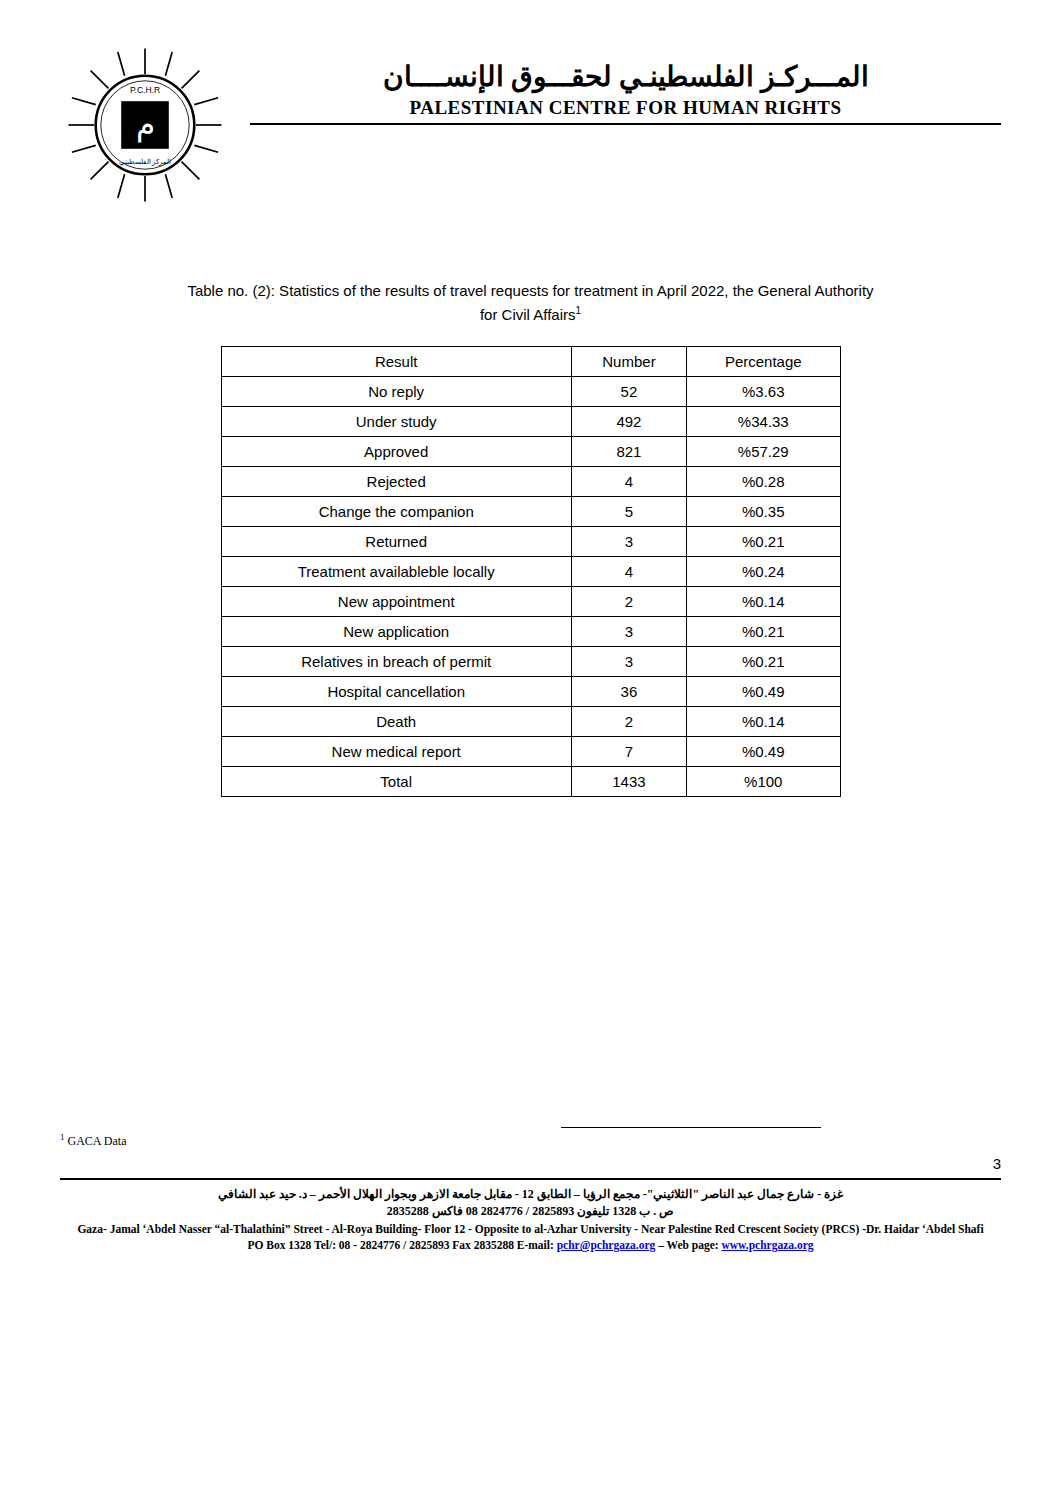المـــركـز الفلسطينـي لحقـــوق الإنســــان
PALESTINIAN CENTRE FOR HUMAN RIGHTS
Table no. (2): Statistics of the results of travel requests for treatment in April 2022, the General Authority for Civil Affairs1
| Result | Number | Percentage |
| --- | --- | --- |
| No reply | 52 | %3.63 |
| Under study | 492 | %34.33 |
| Approved | 821 | %57.29 |
| Rejected | 4 | %0.28 |
| Change the companion | 5 | %0.35 |
| Returned | 3 | %0.21 |
| Treatment availableble locally | 4 | %0.24 |
| New appointment | 2 | %0.14 |
| New application | 3 | %0.21 |
| Relatives in breach of permit | 3 | %0.21 |
| Hospital cancellation | 36 | %0.49 |
| Death | 2 | %0.14 |
| New medical report | 7 | %0.49 |
| Total | 1433 | %100 |
1 GACA Data
3
غزة - شارع جمال عبد الناصر "الثلاثيني"- مجمع الرؤيا – الطابق 12 - مقابل جامعة الازهر وبجوار الهلال الأحمر – د. حيد عبد الشافي
ص . ب 1328 تليفون 2825893 / 2824776 08 فاكس 2835288
Gaza- Jamal ‘Abdel Nasser “al-Thalathini” Street - Al-Roya Building- Floor 12 - Opposite to al-Azhar University - Near Palestine Red Crescent Society (PRCS) -Dr. Haidar ‘Abdel Shafi
PO Box 1328 Tel/: 08 - 2824776 / 2825893 Fax 2835288 E-mail: pchr@pchrgaza.org – Web page: www.pchrgaza.org